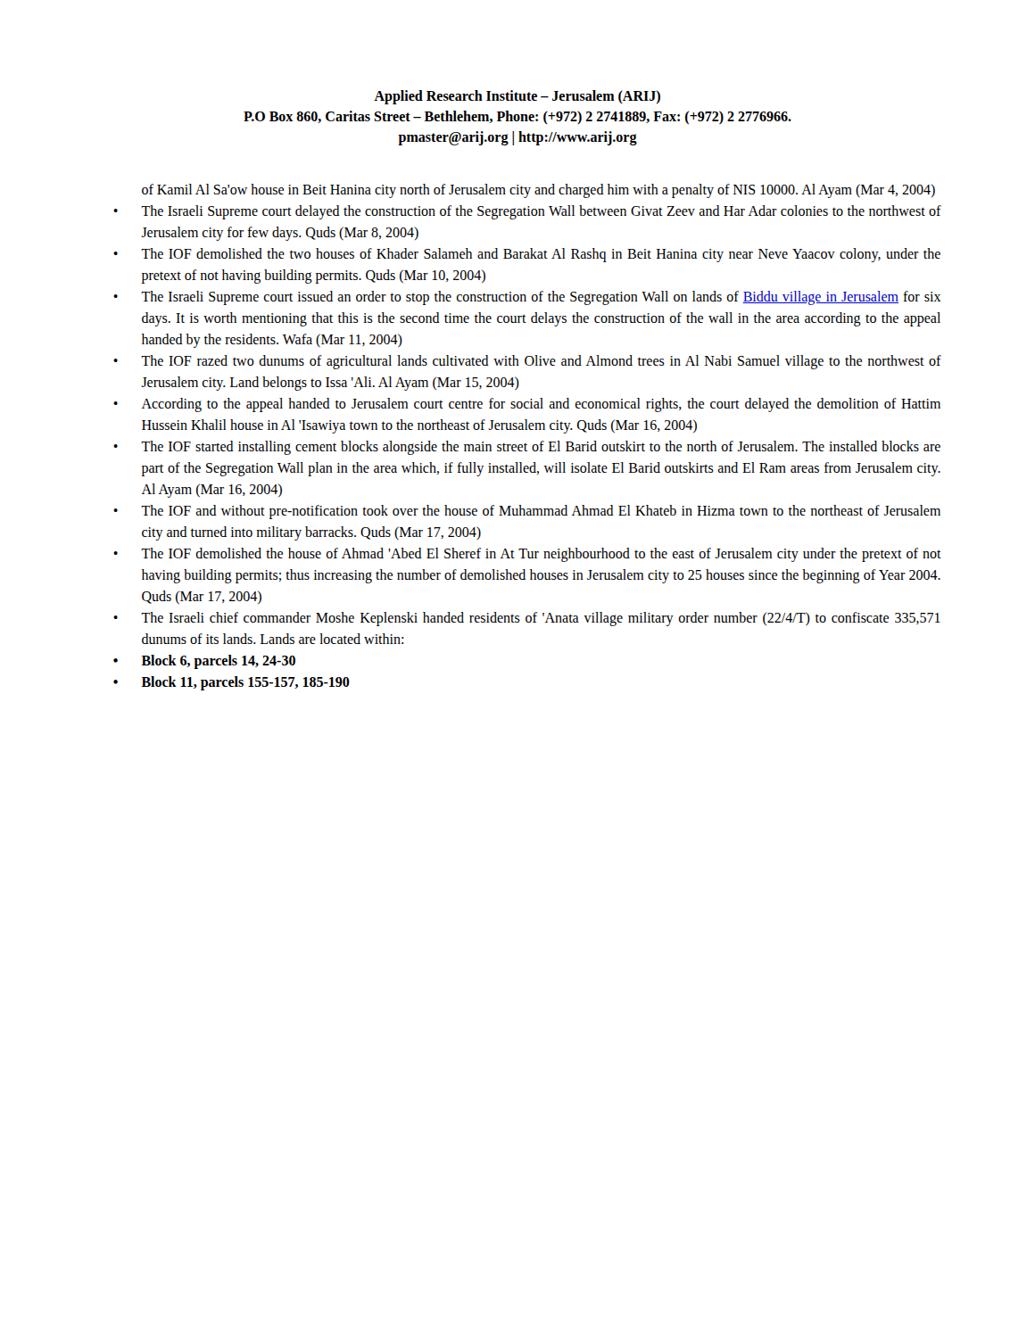Applied Research Institute – Jerusalem (ARIJ)
P.O Box 860, Caritas Street – Bethlehem, Phone: (+972) 2 2741889, Fax: (+972) 2 2776966.
pmaster@arij.org | http://www.arij.org
of Kamil Al Sa'ow house in Beit Hanina city north of Jerusalem city and charged him with a penalty of NIS 10000. Al Ayam (Mar 4, 2004)
The Israeli Supreme court delayed the construction of the Segregation Wall between Givat Zeev and Har Adar colonies to the northwest of Jerusalem city for few days. Quds (Mar 8, 2004)
The IOF demolished the two houses of Khader Salameh and Barakat Al Rashq in Beit Hanina city near Neve Yaacov colony, under the pretext of not having building permits. Quds (Mar 10, 2004)
The Israeli Supreme court issued an order to stop the construction of the Segregation Wall on lands of Biddu village in Jerusalem for six days. It is worth mentioning that this is the second time the court delays the construction of the wall in the area according to the appeal handed by the residents. Wafa (Mar 11, 2004)
The IOF razed two dunums of agricultural lands cultivated with Olive and Almond trees in Al Nabi Samuel village to the northwest of Jerusalem city. Land belongs to Issa 'Ali. Al Ayam (Mar 15, 2004)
According to the appeal handed to Jerusalem court centre for social and economical rights, the court delayed the demolition of Hattim Hussein Khalil house in Al 'Isawiya town to the northeast of Jerusalem city. Quds (Mar 16, 2004)
The IOF started installing cement blocks alongside the main street of El Barid outskirt to the north of Jerusalem. The installed blocks are part of the Segregation Wall plan in the area which, if fully installed, will isolate El Barid outskirts and El Ram areas from Jerusalem city. Al Ayam (Mar 16, 2004)
The IOF and without pre-notification took over the house of Muhammad Ahmad El Khateb in Hizma town to the northeast of Jerusalem city and turned into military barracks. Quds (Mar 17, 2004)
The IOF demolished the house of Ahmad 'Abed El Sheref in At Tur neighbourhood to the east of Jerusalem city under the pretext of not having building permits; thus increasing the number of demolished houses in Jerusalem city to 25 houses since the beginning of Year 2004. Quds (Mar 17, 2004)
The Israeli chief commander Moshe Keplenski handed residents of 'Anata village military order number (22/4/T) to confiscate 335,571 dunums of its lands. Lands are located within:
Block 6, parcels 14, 24-30
Block 11, parcels 155-157, 185-190